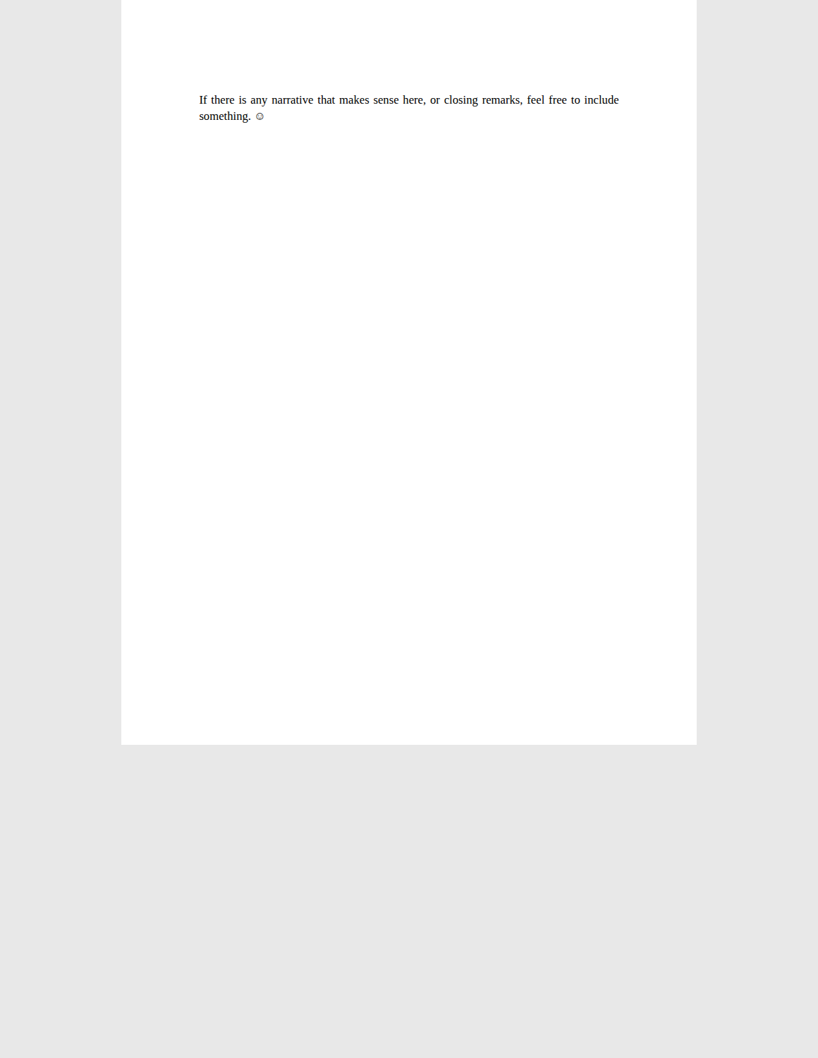If there is any narrative that makes sense here, or closing remarks, feel free to include something. ☺